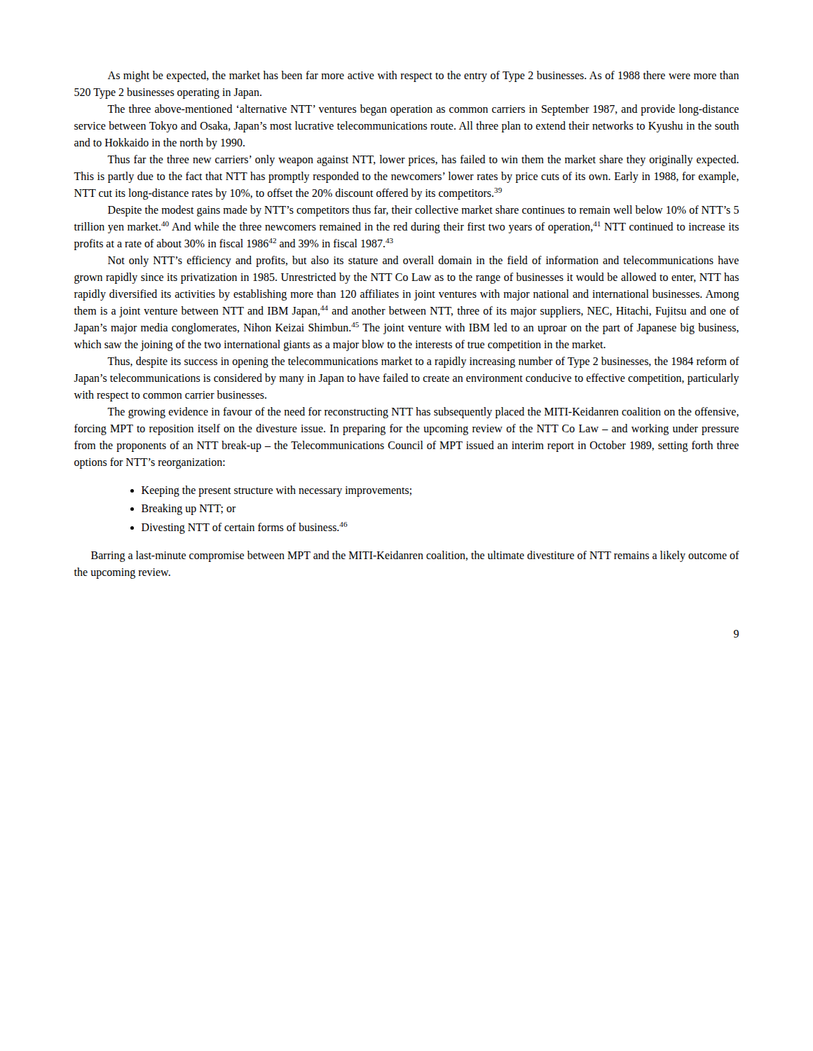As might be expected, the market has been far more active with respect to the entry of Type 2 businesses. As of 1988 there were more than 520 Type 2 businesses operating in Japan.
The three above-mentioned ‘alternative NTT’ ventures began operation as common carriers in September 1987, and provide long-distance service between Tokyo and Osaka, Japan’s most lucrative telecommunications route. All three plan to extend their networks to Kyushu in the south and to Hokkaido in the north by 1990.
Thus far the three new carriers’ only weapon against NTT, lower prices, has failed to win them the market share they originally expected. This is partly due to the fact that NTT has promptly responded to the newcomers’ lower rates by price cuts of its own. Early in 1988, for example, NTT cut its long-distance rates by 10%, to offset the 20% discount offered by its competitors.39
Despite the modest gains made by NTT’s competitors thus far, their collective market share continues to remain well below 10% of NTT’s 5 trillion yen market.40 And while the three newcomers remained in the red during their first two years of operation,41 NTT continued to increase its profits at a rate of about 30% in fiscal 198642 and 39% in fiscal 1987.43
Not only NTT’s efficiency and profits, but also its stature and overall domain in the field of information and telecommunications have grown rapidly since its privatization in 1985. Unrestricted by the NTT Co Law as to the range of businesses it would be allowed to enter, NTT has rapidly diversified its activities by establishing more than 120 affiliates in joint ventures with major national and international businesses. Among them is a joint venture between NTT and IBM Japan,44 and another between NTT, three of its major suppliers, NEC, Hitachi, Fujitsu and one of Japan’s major media conglomerates, Nihon Keizai Shimbun.45 The joint venture with IBM led to an uproar on the part of Japanese big business, which saw the joining of the two international giants as a major blow to the interests of true competition in the market.
Thus, despite its success in opening the telecommunications market to a rapidly increasing number of Type 2 businesses, the 1984 reform of Japan’s telecommunications is considered by many in Japan to have failed to create an environment conducive to effective competition, particularly with respect to common carrier businesses.
The growing evidence in favour of the need for reconstructing NTT has subsequently placed the MITI-Keidanren coalition on the offensive, forcing MPT to reposition itself on the divesture issue. In preparing for the upcoming review of the NTT Co Law – and working under pressure from the proponents of an NTT break-up – the Telecommunications Council of MPT issued an interim report in October 1989, setting forth three options for NTT’s reorganization:
Keeping the present structure with necessary improvements;
Breaking up NTT; or
Divesting NTT of certain forms of business.46
Barring a last-minute compromise between MPT and the MITI-Keidanren coalition, the ultimate divestiture of NTT remains a likely outcome of the upcoming review.
9